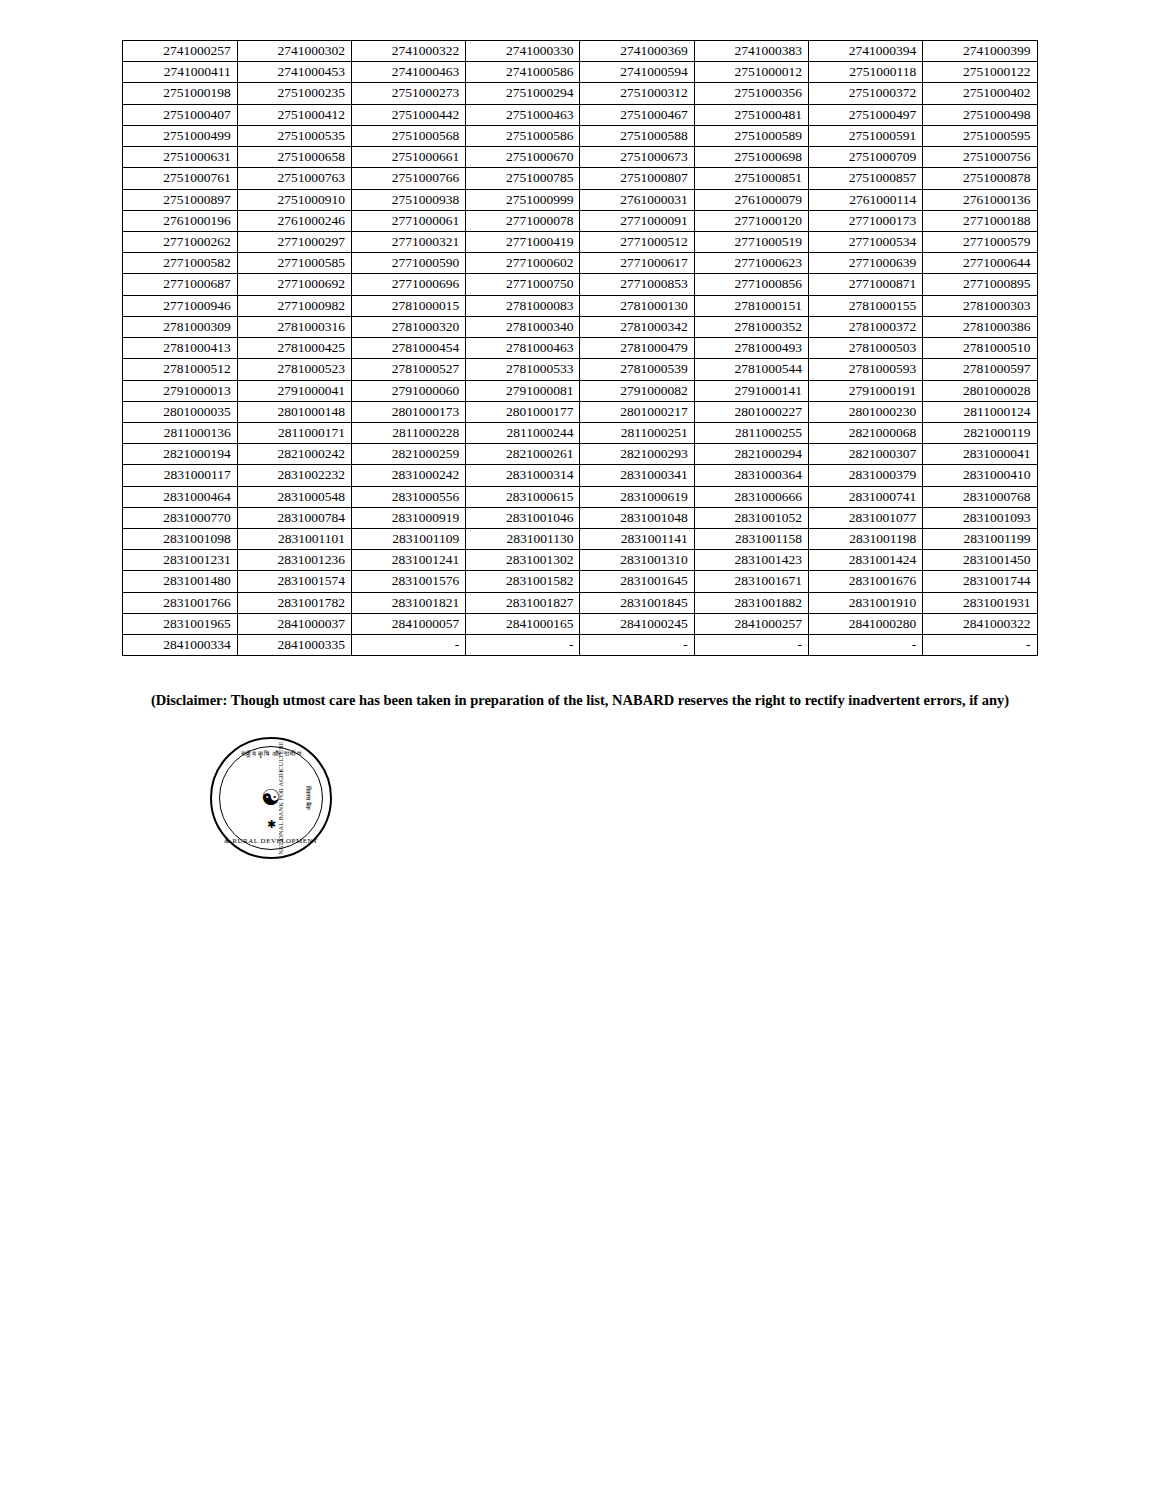| 2741000257 | 2741000302 | 2741000322 | 2741000330 | 2741000369 | 2741000383 | 2741000394 | 2741000399 |
| 2741000411 | 2741000453 | 2741000463 | 2741000586 | 2741000594 | 2751000012 | 2751000118 | 2751000122 |
| 2751000198 | 2751000235 | 2751000273 | 2751000294 | 2751000312 | 2751000356 | 2751000372 | 2751000402 |
| 2751000407 | 2751000412 | 2751000442 | 2751000463 | 2751000467 | 2751000481 | 2751000497 | 2751000498 |
| 2751000499 | 2751000535 | 2751000568 | 2751000586 | 2751000588 | 2751000589 | 2751000591 | 2751000595 |
| 2751000631 | 2751000658 | 2751000661 | 2751000670 | 2751000673 | 2751000698 | 2751000709 | 2751000756 |
| 2751000761 | 2751000763 | 2751000766 | 2751000785 | 2751000807 | 2751000851 | 2751000857 | 2751000878 |
| 2751000897 | 2751000910 | 2751000938 | 2751000999 | 2761000031 | 2761000079 | 2761000114 | 2761000136 |
| 2761000196 | 2761000246 | 2771000061 | 2771000078 | 2771000091 | 2771000120 | 2771000173 | 2771000188 |
| 2771000262 | 2771000297 | 2771000321 | 2771000419 | 2771000512 | 2771000519 | 2771000534 | 2771000579 |
| 2771000582 | 2771000585 | 2771000590 | 2771000602 | 2771000617 | 2771000623 | 2771000639 | 2771000644 |
| 2771000687 | 2771000692 | 2771000696 | 2771000750 | 2771000853 | 2771000856 | 2771000871 | 2771000895 |
| 2771000946 | 2771000982 | 2781000015 | 2781000083 | 2781000130 | 2781000151 | 2781000155 | 2781000303 |
| 2781000309 | 2781000316 | 2781000320 | 2781000340 | 2781000342 | 2781000352 | 2781000372 | 2781000386 |
| 2781000413 | 2781000425 | 2781000454 | 2781000463 | 2781000479 | 2781000493 | 2781000503 | 2781000510 |
| 2781000512 | 2781000523 | 2781000527 | 2781000533 | 2781000539 | 2781000544 | 2781000593 | 2781000597 |
| 2791000013 | 2791000041 | 2791000060 | 2791000081 | 2791000082 | 2791000141 | 2791000191 | 2801000028 |
| 2801000035 | 2801000148 | 2801000173 | 2801000177 | 2801000217 | 2801000227 | 2801000230 | 2811000124 |
| 2811000136 | 2811000171 | 2811000228 | 2811000244 | 2811000251 | 2811000255 | 2821000068 | 2821000119 |
| 2821000194 | 2821000242 | 2821000259 | 2821000261 | 2821000293 | 2821000294 | 2821000307 | 2831000041 |
| 2831000117 | 2831002232 | 2831000242 | 2831000314 | 2831000341 | 2831000364 | 2831000379 | 2831000410 |
| 2831000464 | 2831000548 | 2831000556 | 2831000615 | 2831000619 | 2831000666 | 2831000741 | 2831000768 |
| 2831000770 | 2831000784 | 2831000919 | 2831001046 | 2831001048 | 2831001052 | 2831001077 | 2831001093 |
| 2831001098 | 2831001101 | 2831001109 | 2831001130 | 2831001141 | 2831001158 | 2831001198 | 2831001199 |
| 2831001231 | 2831001236 | 2831001241 | 2831001302 | 2831001310 | 2831001423 | 2831001424 | 2831001450 |
| 2831001480 | 2831001574 | 2831001576 | 2831001582 | 2831001645 | 2831001671 | 2831001676 | 2831001744 |
| 2831001766 | 2831001782 | 2831001821 | 2831001827 | 2831001845 | 2831001882 | 2831001910 | 2831001931 |
| 2831001965 | 2841000037 | 2841000057 | 2841000165 | 2841000245 | 2841000257 | 2841000280 | 2841000322 |
| 2841000334 | 2841000335 | - | - | - | - | - | - |
(Disclaimer: Though utmost care has been taken in preparation of the list, NABARD reserves the right to rectify inadvertent errors, if any)
राष्ट्रीय कृषि और ग्रामीण
NATIONAL BANK FOR AGRICULTURE
विकास बैंक
☯
✱
& RURAL DEVELOPMENT